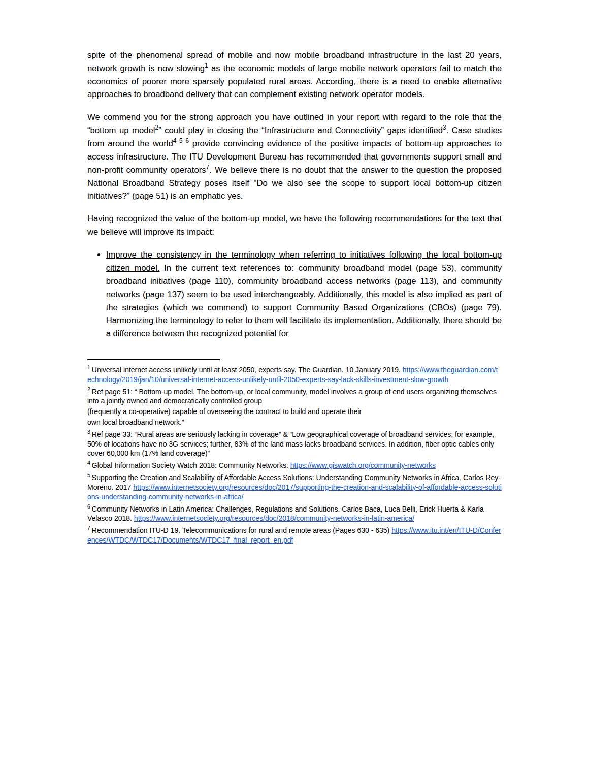spite of the phenomenal spread of mobile and now mobile broadband infrastructure in the last 20 years, network growth is now slowing1 as the economic models of large mobile network operators fail to match the economics of poorer more sparsely populated rural areas. According, there is a need to enable alternative approaches to broadband delivery that can complement existing network operator models.
We commend you for the strong approach you have outlined in your report with regard to the role that the “bottom up model2” could play in closing the “Infrastructure and Connectivity” gaps identified3. Case studies from around the world4 5 6 provide convincing evidence of the positive impacts of bottom-up approaches to access infrastructure. The ITU Development Bureau has recommended that governments support small and non-profit community operators7. We believe there is no doubt that the answer to the question the proposed National Broadband Strategy poses itself “Do we also see the scope to support local bottom-up citizen initiatives?” (page 51) is an emphatic yes.
Having recognized the value of the bottom-up model, we have the following recommendations for the text that we believe will improve its impact:
Improve the consistency in the terminology when referring to initiatives following the local bottom-up citizen model. In the current text references to: community broadband model (page 53), community broadband initiatives (page 110), community broadband access networks (page 113), and community networks (page 137) seem to be used interchangeably. Additionally, this model is also implied as part of the strategies (which we commend) to support Community Based Organizations (CBOs) (page 79). Harmonizing the terminology to refer to them will facilitate its implementation. Additionally, there should be a difference between the recognized potential for
1 Universal internet access unlikely until at least 2050, experts say. The Guardian. 10 January 2019. https://www.theguardian.com/technology/2019/jan/10/universal-internet-access-unlikely-until-2050-experts-say-lack-skills-investment-slow-growth
2 Ref page 51: “ Bottom-up model. The bottom-up, or local community, model involves a group of end users organizing themselves into a jointly owned and democratically controlled group
(frequently a co-operative) capable of overseeing the contract to build and operate their
own local broadband network.”
3 Ref page 33: “Rural areas are seriously lacking in coverage” & “Low geographical coverage of broadband services; for example, 50% of locations have no 3G services; further, 83% of the land mass lacks broadband services. In addition, fiber optic cables only cover 60,000 km (17% land coverage)”
4 Global Information Society Watch 2018: Community Networks. https://www.giswatch.org/community-networks
5 Supporting the Creation and Scalability of Affordable Access Solutions: Understanding Community Networks in Africa. Carlos Rey-Moreno. 2017 https://www.internetsociety.org/resources/doc/2017/supporting-the-creation-and-scalability-of-affordable-access-solutions-understanding-community-networks-in-africa/
6 Community Networks in Latin America: Challenges, Regulations and Solutions. Carlos Baca, Luca Belli, Erick Huerta & Karla Velasco 2018. https://www.internetsociety.org/resources/doc/2018/community-networks-in-latin-america/
7 Recommendation ITU-D 19. Telecommunications for rural and remote areas (Pages 630 - 635) https://www.itu.int/en/ITU-D/Conferences/WTDC/WTDC17/Documents/WTDC17_final_report_en.pdf